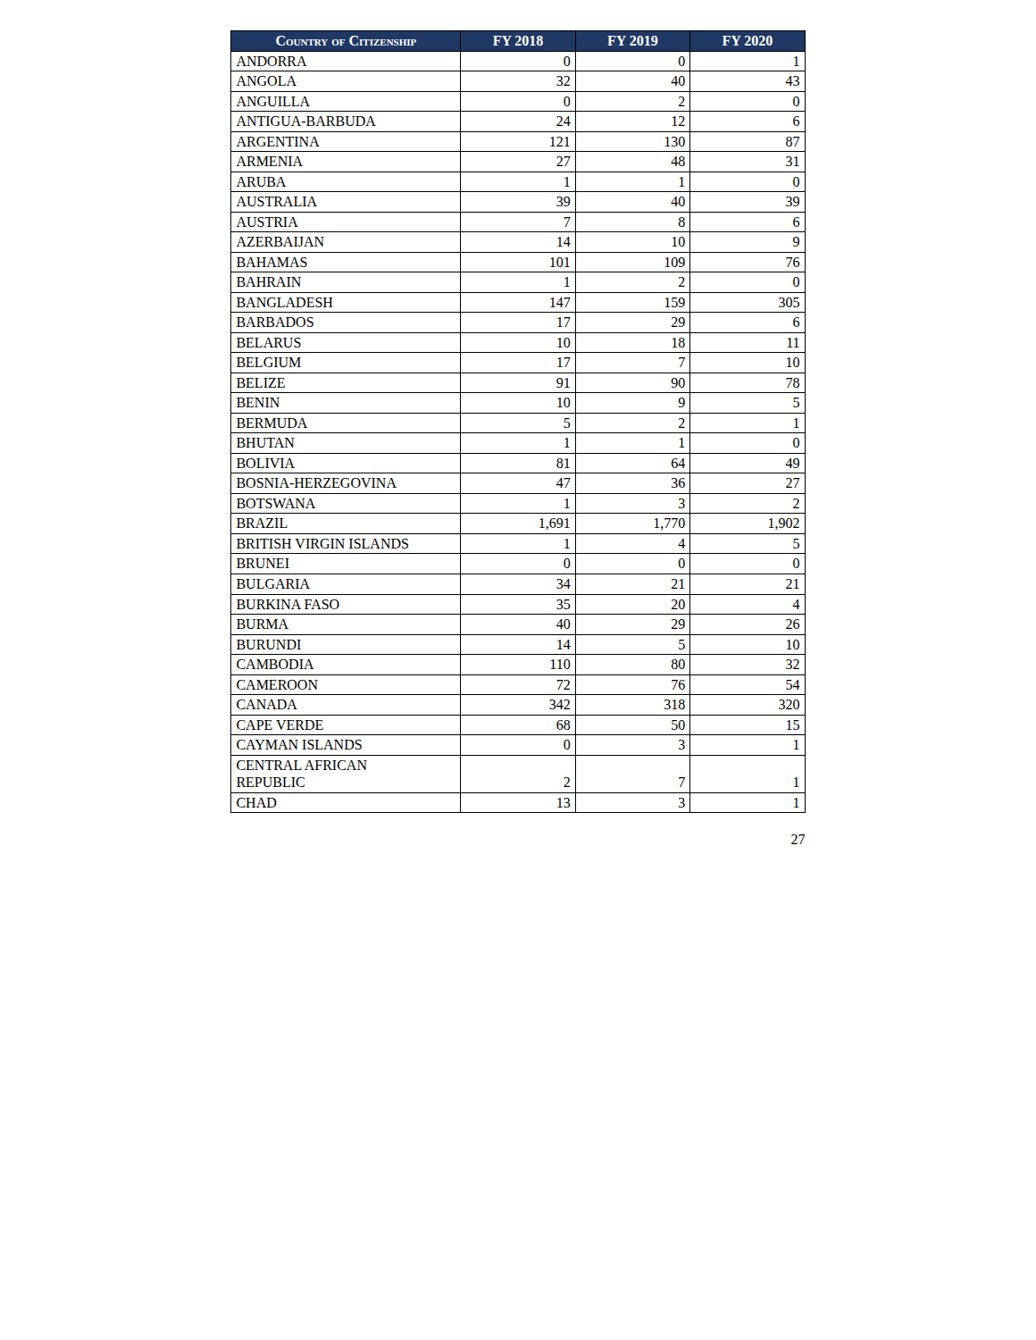| Country of Citizenship | FY 2018 | FY 2019 | FY 2020 |
| --- | --- | --- | --- |
| ANDORRA | 0 | 0 | 1 |
| ANGOLA | 32 | 40 | 43 |
| ANGUILLA | 0 | 2 | 0 |
| ANTIGUA-BARBUDA | 24 | 12 | 6 |
| ARGENTINA | 121 | 130 | 87 |
| ARMENIA | 27 | 48 | 31 |
| ARUBA | 1 | 1 | 0 |
| AUSTRALIA | 39 | 40 | 39 |
| AUSTRIA | 7 | 8 | 6 |
| AZERBAIJAN | 14 | 10 | 9 |
| BAHAMAS | 101 | 109 | 76 |
| BAHRAIN | 1 | 2 | 0 |
| BANGLADESH | 147 | 159 | 305 |
| BARBADOS | 17 | 29 | 6 |
| BELARUS | 10 | 18 | 11 |
| BELGIUM | 17 | 7 | 10 |
| BELIZE | 91 | 90 | 78 |
| BENIN | 10 | 9 | 5 |
| BERMUDA | 5 | 2 | 1 |
| BHUTAN | 1 | 1 | 0 |
| BOLIVIA | 81 | 64 | 49 |
| BOSNIA-HERZEGOVINA | 47 | 36 | 27 |
| BOTSWANA | 1 | 3 | 2 |
| BRAZIL | 1,691 | 1,770 | 1,902 |
| BRITISH VIRGIN ISLANDS | 1 | 4 | 5 |
| BRUNEI | 0 | 0 | 0 |
| BULGARIA | 34 | 21 | 21 |
| BURKINA FASO | 35 | 20 | 4 |
| BURMA | 40 | 29 | 26 |
| BURUNDI | 14 | 5 | 10 |
| CAMBODIA | 110 | 80 | 32 |
| CAMEROON | 72 | 76 | 54 |
| CANADA | 342 | 318 | 320 |
| CAPE VERDE | 68 | 50 | 15 |
| CAYMAN ISLANDS | 0 | 3 | 1 |
| CENTRAL AFRICAN REPUBLIC | 2 | 7 | 1 |
| CHAD | 13 | 3 | 1 |
27